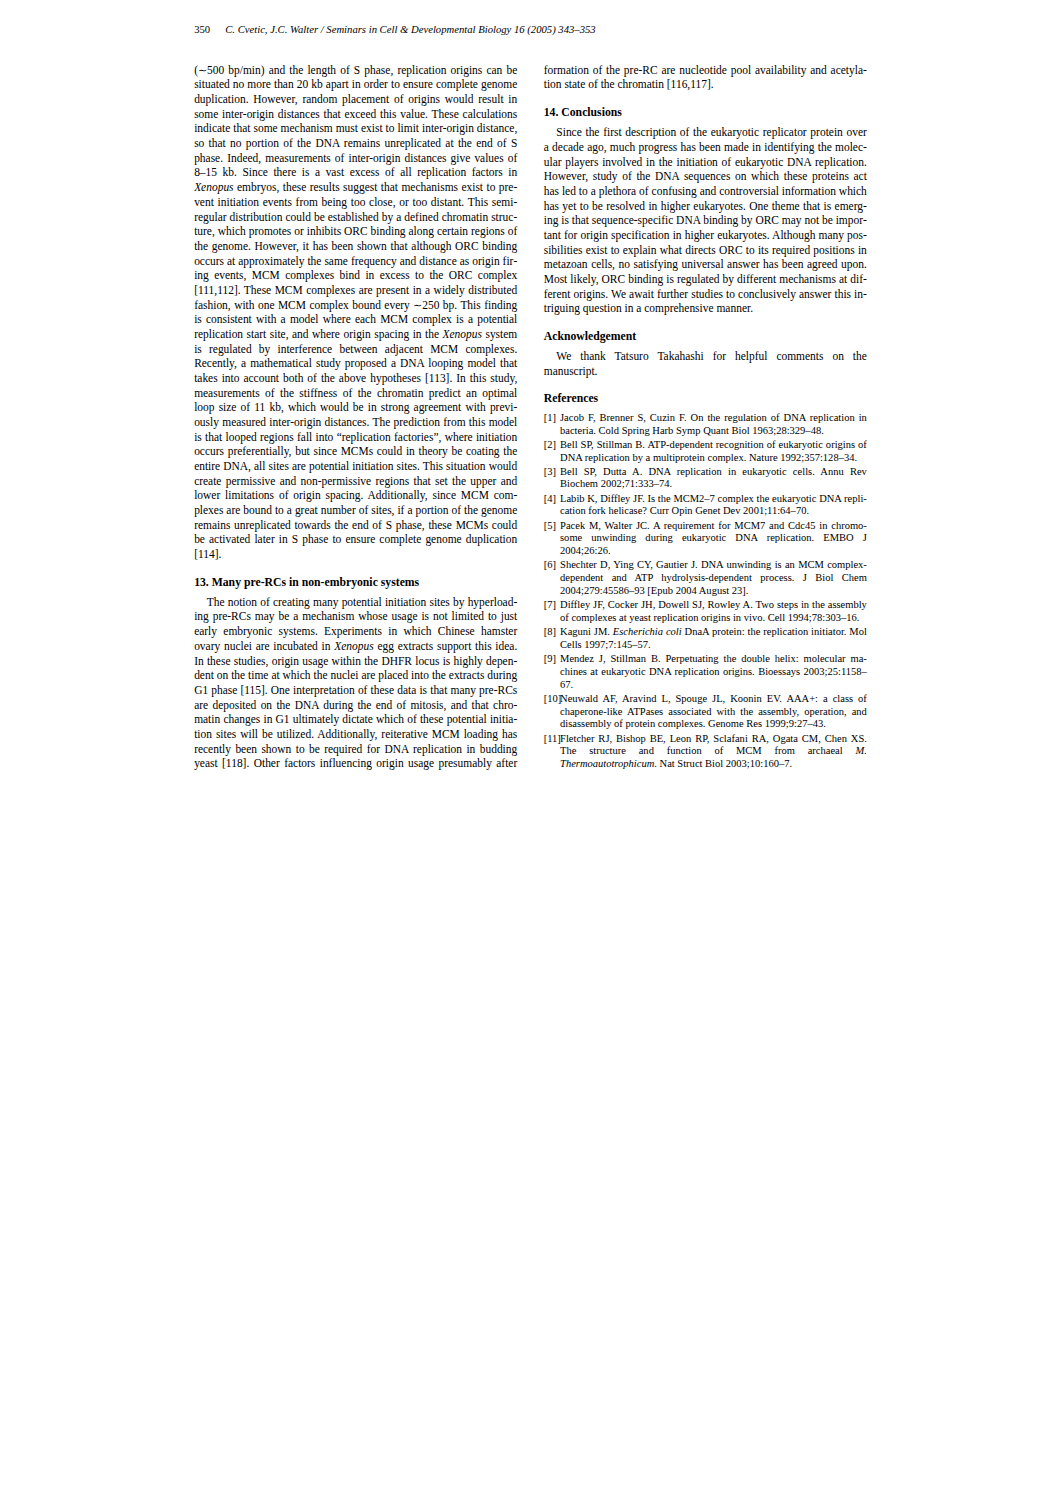350 C. Cvetic, J.C. Walter / Seminars in Cell & Developmental Biology 16 (2005) 343–353
(∼500 bp/min) and the length of S phase, replication origins can be situated no more than 20 kb apart in order to ensure complete genome duplication. However, random placement of origins would result in some inter-origin distances that exceed this value. These calculations indicate that some mechanism must exist to limit inter-origin distance, so that no portion of the DNA remains unreplicated at the end of S phase. Indeed, measurements of inter-origin distances give values of 8–15 kb. Since there is a vast excess of all replication factors in Xenopus embryos, these results suggest that mechanisms exist to prevent initiation events from being too close, or too distant. This semi-regular distribution could be established by a defined chromatin structure, which promotes or inhibits ORC binding along certain regions of the genome. However, it has been shown that although ORC binding occurs at approximately the same frequency and distance as origin firing events, MCM complexes bind in excess to the ORC complex [111,112]. These MCM complexes are present in a widely distributed fashion, with one MCM complex bound every ∼250 bp. This finding is consistent with a model where each MCM complex is a potential replication start site, and where origin spacing in the Xenopus system is regulated by interference between adjacent MCM complexes. Recently, a mathematical study proposed a DNA looping model that takes into account both of the above hypotheses [113]. In this study, measurements of the stiffness of the chromatin predict an optimal loop size of 11 kb, which would be in strong agreement with previously measured inter-origin distances. The prediction from this model is that looped regions fall into “replication factories”, where initiation occurs preferentially, but since MCMs could in theory be coating the entire DNA, all sites are potential initiation sites. This situation would create permissive and non-permissive regions that set the upper and lower limitations of origin spacing. Additionally, since MCM complexes are bound to a great number of sites, if a portion of the genome remains unreplicated towards the end of S phase, these MCMs could be activated later in S phase to ensure complete genome duplication [114].
13. Many pre-RCs in non-embryonic systems
The notion of creating many potential initiation sites by hyperloading pre-RCs may be a mechanism whose usage is not limited to just early embryonic systems. Experiments in which Chinese hamster ovary nuclei are incubated in Xenopus egg extracts support this idea. In these studies, origin usage within the DHFR locus is highly dependent on the time at which the nuclei are placed into the extracts during G1 phase [115]. One interpretation of these data is that many pre-RCs are deposited on the DNA during the end of mitosis, and that chromatin changes in G1 ultimately dictate which of these potential initiation sites will be utilized. Additionally, reiterative MCM loading has recently been shown to be required for DNA replication in budding yeast [118]. Other factors influencing origin usage presumably after formation of the pre-RC are nucleotide pool availability and acetylation state of the chromatin [116,117].
14. Conclusions
Since the first description of the eukaryotic replicator protein over a decade ago, much progress has been made in identifying the molecular players involved in the initiation of eukaryotic DNA replication. However, study of the DNA sequences on which these proteins act has led to a plethora of confusing and controversial information which has yet to be resolved in higher eukaryotes. One theme that is emerging is that sequence-specific DNA binding by ORC may not be important for origin specification in higher eukaryotes. Although many possibilities exist to explain what directs ORC to its required positions in metazoan cells, no satisfying universal answer has been agreed upon. Most likely, ORC binding is regulated by different mechanisms at different origins. We await further studies to conclusively answer this intriguing question in a comprehensive manner.
Acknowledgement
We thank Tatsuro Takahashi for helpful comments on the manuscript.
References
[1] Jacob F, Brenner S, Cuzin F. On the regulation of DNA replication in bacteria. Cold Spring Harb Symp Quant Biol 1963;28:329–48.
[2] Bell SP, Stillman B. ATP-dependent recognition of eukaryotic origins of DNA replication by a multiprotein complex. Nature 1992;357:128–34.
[3] Bell SP, Dutta A. DNA replication in eukaryotic cells. Annu Rev Biochem 2002;71:333–74.
[4] Labib K, Diffley JF. Is the MCM2–7 complex the eukaryotic DNA replication fork helicase? Curr Opin Genet Dev 2001;11:64–70.
[5] Pacek M, Walter JC. A requirement for MCM7 and Cdc45 in chromosome unwinding during eukaryotic DNA replication. EMBO J 2004;26:26.
[6] Shechter D, Ying CY, Gautier J. DNA unwinding is an MCM complex-dependent and ATP hydrolysis-dependent process. J Biol Chem 2004;279:45586–93 [Epub 2004 August 23].
[7] Diffley JF, Cocker JH, Dowell SJ, Rowley A. Two steps in the assembly of complexes at yeast replication origins in vivo. Cell 1994;78:303–16.
[8] Kaguni JM. Escherichia coli DnaA protein: the replication initiator. Mol Cells 1997;7:145–57.
[9] Mendez J, Stillman B. Perpetuating the double helix: molecular machines at eukaryotic DNA replication origins. Bioessays 2003;25:1158–67.
[10] Neuwald AF, Aravind L, Spouge JL, Koonin EV. AAA+: a class of chaperone-like ATPases associated with the assembly, operation, and disassembly of protein complexes. Genome Res 1999;9:27–43.
[11] Fletcher RJ, Bishop BE, Leon RP, Sclafani RA, Ogata CM, Chen XS. The structure and function of MCM from archaeal M. Thermoautotrophicum. Nat Struct Biol 2003;10:160–7.